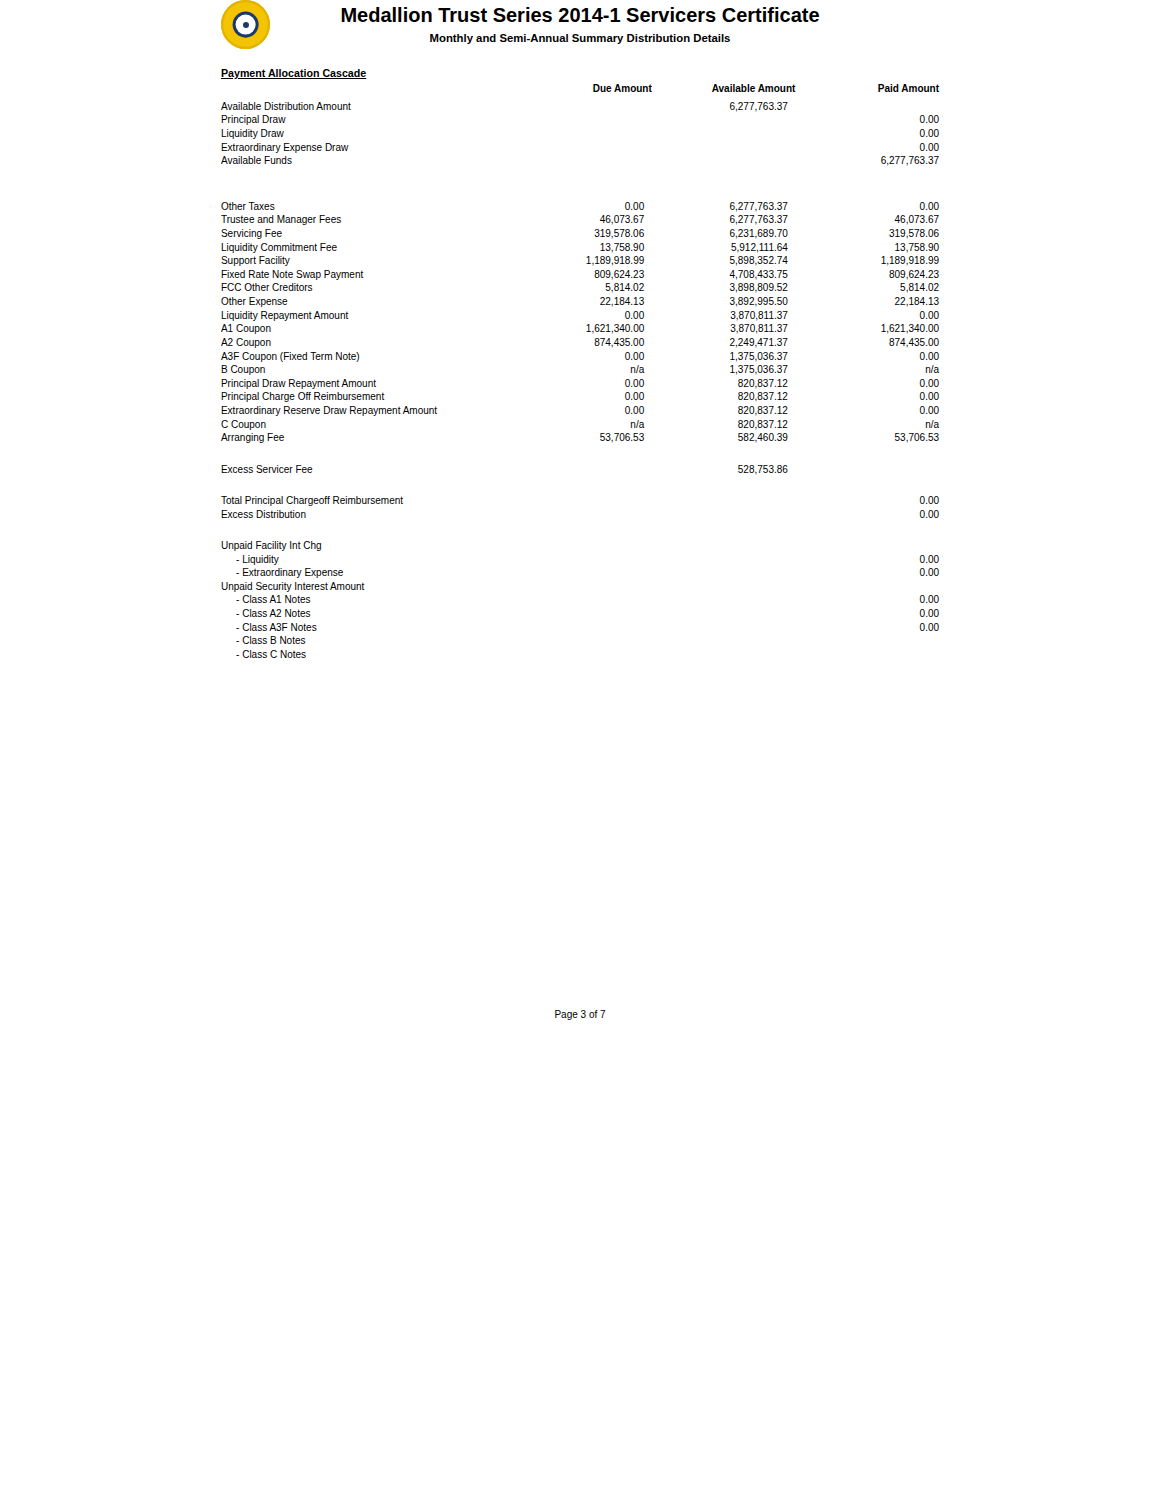Medallion Trust Series 2014-1 Servicers Certificate
Monthly and Semi-Annual Summary Distribution Details
Payment Allocation Cascade
| | Due Amount | Available Amount | Paid Amount |
| --- | --- | --- | --- |
| Available Distribution Amount | | 6,277,763.37 | |
| Principal Draw | | | 0.00 |
| Liquidity Draw | | | 0.00 |
| Extraordinary Expense Draw | | | 0.00 |
| Available Funds | | | 6,277,763.37 |
| Other Taxes | 0.00 | 6,277,763.37 | 0.00 |
| Trustee and Manager Fees | 46,073.67 | 6,277,763.37 | 46,073.67 |
| Servicing Fee | 319,578.06 | 6,231,689.70 | 319,578.06 |
| Liquidity Commitment Fee | 13,758.90 | 5,912,111.64 | 13,758.90 |
| Support Facility | 1,189,918.99 | 5,898,352.74 | 1,189,918.99 |
| Fixed Rate Note Swap Payment | 809,624.23 | 4,708,433.75 | 809,624.23 |
| FCC Other Creditors | 5,814.02 | 3,898,809.52 | 5,814.02 |
| Other Expense | 22,184.13 | 3,892,995.50 | 22,184.13 |
| Liquidity Repayment Amount | 0.00 | 3,870,811.37 | 0.00 |
| A1 Coupon | 1,621,340.00 | 3,870,811.37 | 1,621,340.00 |
| A2 Coupon | 874,435.00 | 2,249,471.37 | 874,435.00 |
| A3F Coupon (Fixed Term Note) | 0.00 | 1,375,036.37 | 0.00 |
| B Coupon | n/a | 1,375,036.37 | n/a |
| Principal Draw Repayment Amount | 0.00 | 820,837.12 | 0.00 |
| Principal Charge Off Reimbursement | 0.00 | 820,837.12 | 0.00 |
| Extraordinary Reserve Draw Repayment Amount | 0.00 | 820,837.12 | 0.00 |
| C Coupon | n/a | 820,837.12 | n/a |
| Arranging Fee | 53,706.53 | 582,460.39 | 53,706.53 |
| Excess Servicer Fee | | 528,753.86 | |
| Total Principal Chargeoff Reimbursement | | | 0.00 |
| Excess Distribution | | | 0.00 |
| Unpaid Facility Int Chg | | | |
| - Liquidity | | | 0.00 |
| - Extraordinary Expense | | | 0.00 |
| Unpaid Security Interest Amount | | | |
| - Class A1 Notes | | | 0.00 |
| - Class A2 Notes | | | 0.00 |
| - Class A3F Notes | | | 0.00 |
| - Class B Notes | | | |
| - Class C Notes | | | |
Page 3 of 7